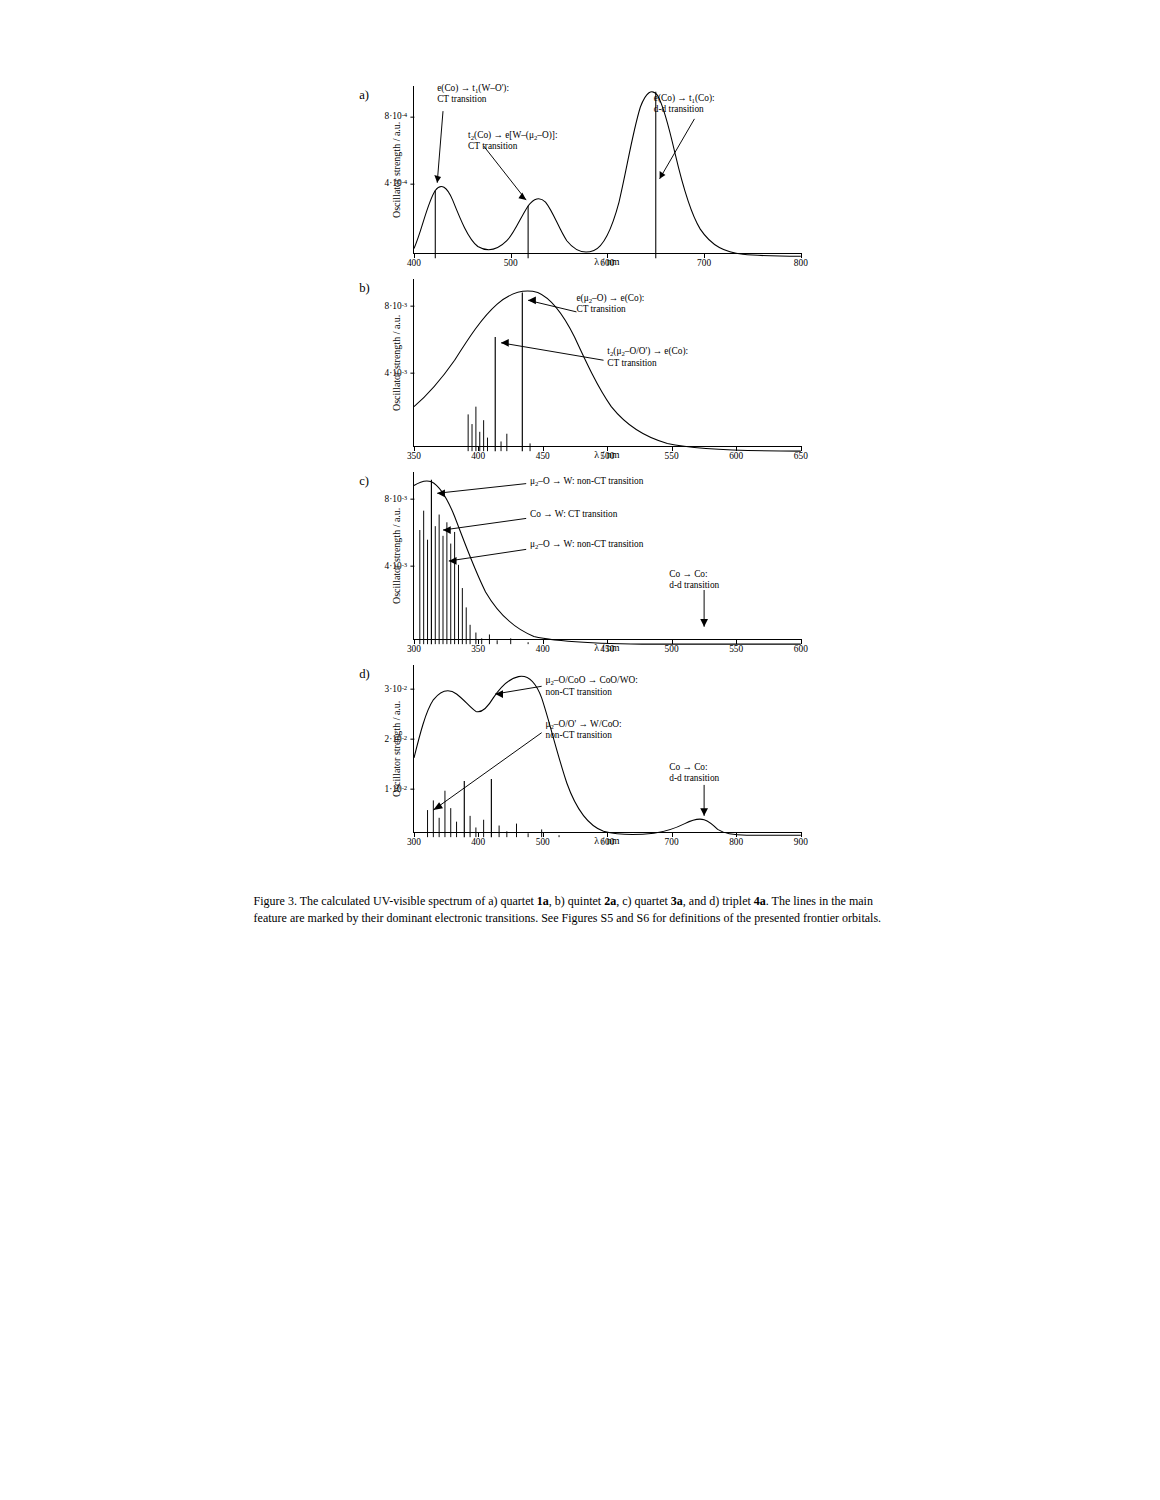a)
Oscillator strength / a.u.
8·10-4 4·10-4 400 500 600 700 800
e(Co) → t1(W–O'):
CT transition
t2(Co) → e[W–(μ2–O)]:
CT transition
e(Co) → t1(Co):
d-d transition
λ / nm
b)
Oscillator strength / a.u.
8·10-3 4·10-3 350 400 450 500 550 600 650
e(μ2–O) → e(Co):
CT transition
t2(μ2–O/O') → e(Co):
CT transition
λ / nm
c)
Oscillator strength / a.u.
8·10-3 4·10-3 300 350 400 450 500 550 600
μ2–O → W: non-CT transition
Co → W: CT transition
μ2–O → W: non-CT transition
Co → Co:
d-d transition
λ / nm
d)
Oscillator strength / a.u.
3·10-2 2·10-2 1·10-2 300 400 500 600 700 800 900
μ2–O/CoO → CoO/WO:
non-CT transition
μ2–O/O' → W/CoO:
non-CT transition
Co → Co:
d-d transition
λ / nm
Figure 3. The calculated UV-visible spectrum of a) quartet 1a, b) quintet 2a, c) quartet 3a, and d) triplet 4a. The lines in the main feature are marked by their dominant electronic transitions. See Figures S5 and S6 for definitions of the presented frontier orbitals.